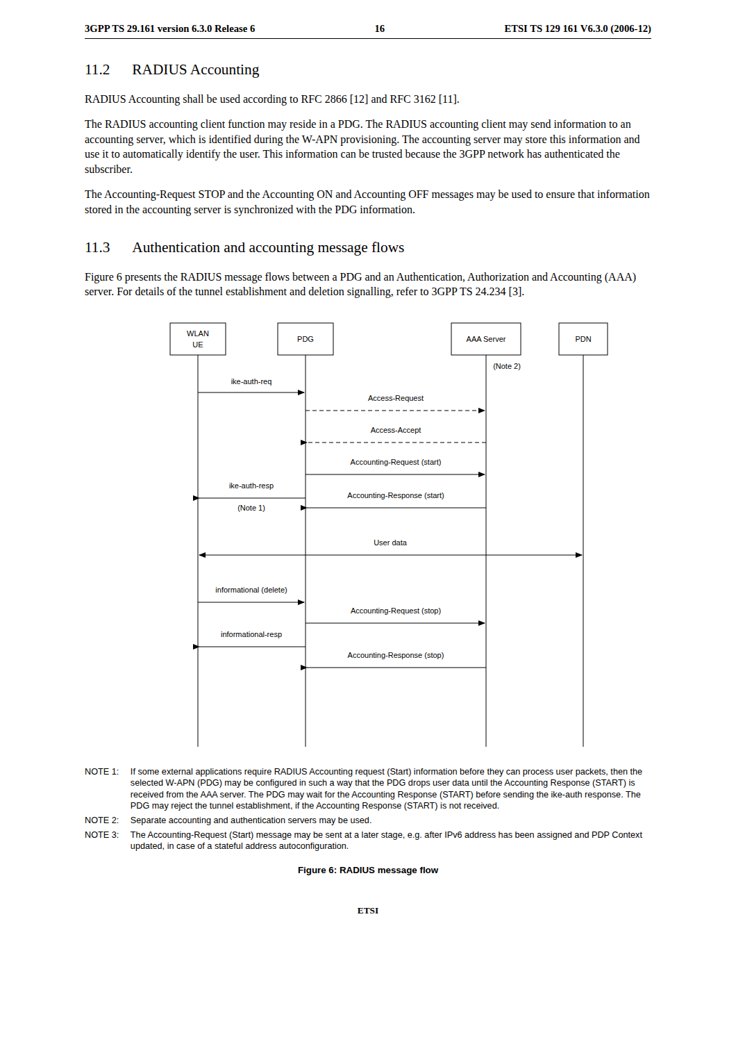3GPP TS 29.161 version 6.3.0 Release 6 16 ETSI TS 129 161 V6.3.0 (2006-12)
11.2 RADIUS Accounting
RADIUS Accounting shall be used according to RFC 2866 [12] and RFC 3162 [11].
The RADIUS accounting client function may reside in a PDG. The RADIUS accounting client may send information to an accounting server, which is identified during the W-APN provisioning. The accounting server may store this information and use it to automatically identify the user. This information can be trusted because the 3GPP network has authenticated the subscriber.
The Accounting-Request STOP and the Accounting ON and Accounting OFF messages may be used to ensure that information stored in the accounting server is synchronized with the PDG information.
11.3 Authentication and accounting message flows
Figure 6 presents the RADIUS message flows between a PDG and an Authentication, Authorization and Accounting (AAA) server. For details of the tunnel establishment and deletion signalling, refer to 3GPP TS 24.234 [3].
WLAN UE PDG AAA Server PDN (Note 2) ike-auth-req Access-Request Access-Accept Accounting-Request (start) ike-auth-resp (Note 1) Accounting-Response (start) User data informational (delete) Accounting-Request (stop) informational-resp Accounting-Response (stop)
NOTE 1:
If some external applications require RADIUS Accounting request (Start) information before they can process user packets, then the selected W-APN (PDG) may be configured in such a way that the PDG drops user data until the Accounting Response (START) is received from the AAA server. The PDG may wait for the Accounting Response (START) before sending the ike-auth response. The PDG may reject the tunnel establishment, if the Accounting Response (START) is not received.
NOTE 2:
Separate accounting and authentication servers may be used.
NOTE 3:
The Accounting-Request (Start) message may be sent at a later stage, e.g. after IPv6 address has been assigned and PDP Context updated, in case of a stateful address autoconfiguration.
Figure 6: RADIUS message flow
ETSI